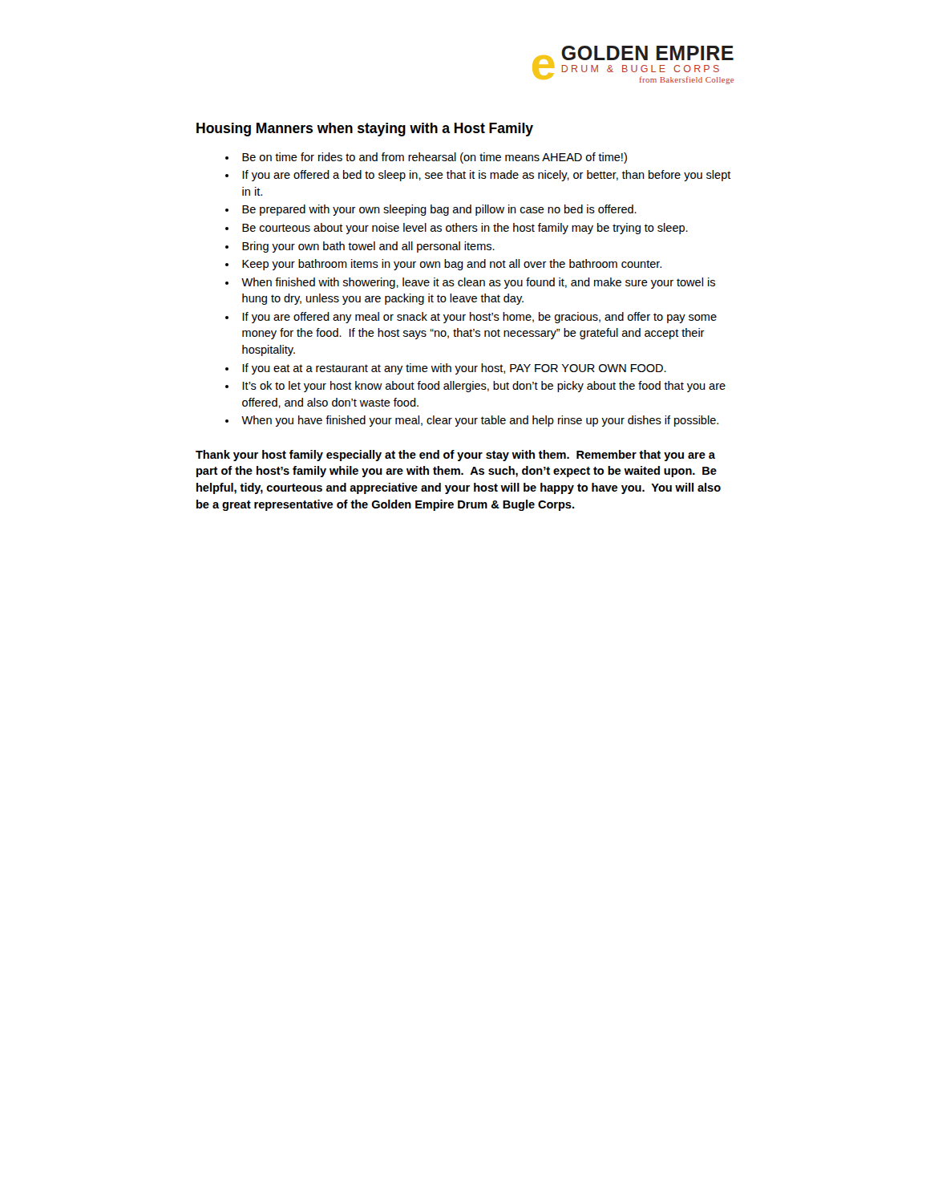e
GOLDEN EMPIRE
DRUM & BUGLE CORPS
from Bakersfield College
Housing Manners when staying with a Host Family
Be on time for rides to and from rehearsal (on time means AHEAD of time!)
If you are offered a bed to sleep in, see that it is made as nicely, or better, than before you slept in it.
Be prepared with your own sleeping bag and pillow in case no bed is offered.
Be courteous about your noise level as others in the host family may be trying to sleep.
Bring your own bath towel and all personal items.
Keep your bathroom items in your own bag and not all over the bathroom counter.
When finished with showering, leave it as clean as you found it, and make sure your towel is hung to dry, unless you are packing it to leave that day.
If you are offered any meal or snack at your host’s home, be gracious, and offer to pay some money for the food. If the host says “no, that’s not necessary” be grateful and accept their hospitality.
If you eat at a restaurant at any time with your host, PAY FOR YOUR OWN FOOD.
It’s ok to let your host know about food allergies, but don’t be picky about the food that you are offered, and also don’t waste food.
When you have finished your meal, clear your table and help rinse up your dishes if possible.
Thank your host family especially at the end of your stay with them. Remember that you are a part of the host’s family while you are with them. As such, don’t expect to be waited upon. Be helpful, tidy, courteous and appreciative and your host will be happy to have you. You will also be a great representative of the Golden Empire Drum & Bugle Corps.